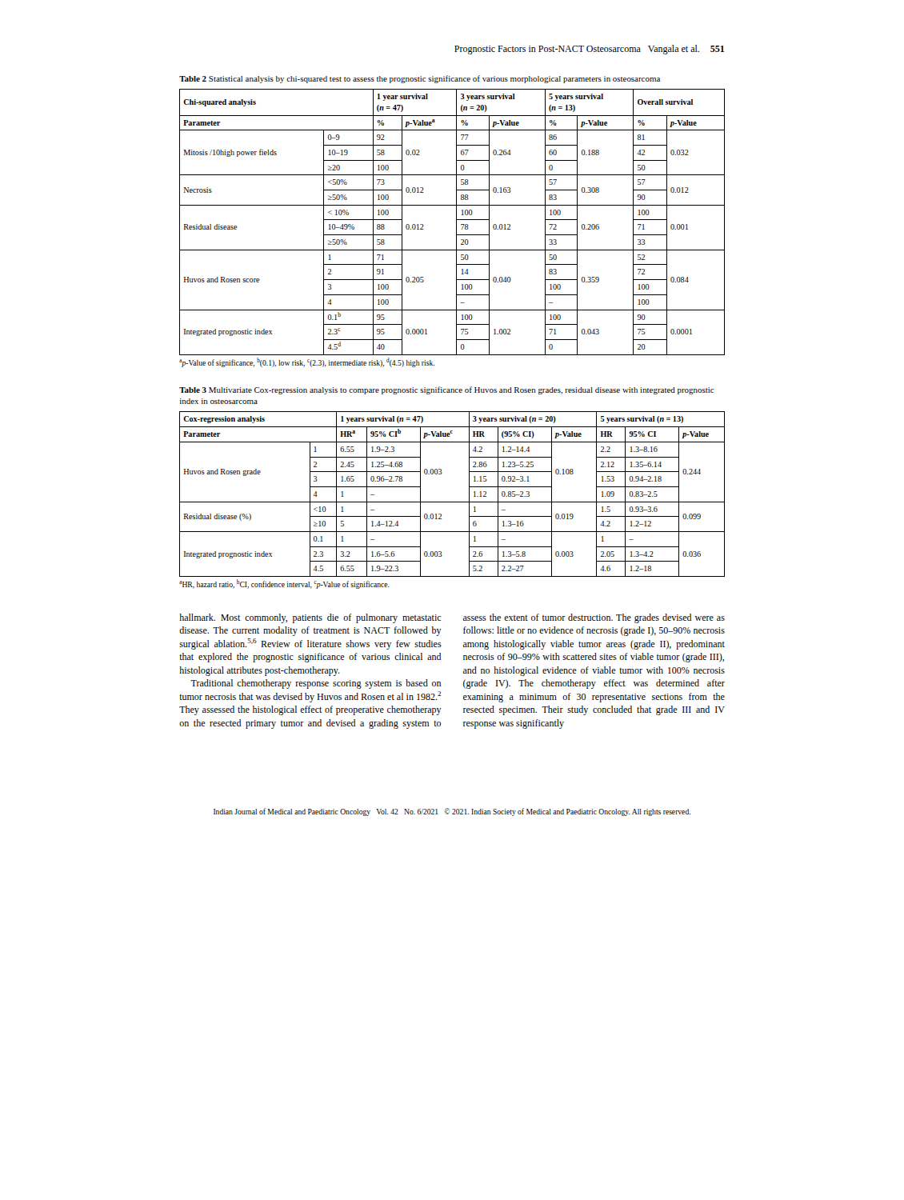Prognostic Factors in Post-NACT Osteosarcoma Vangala et al. 551
Table 2 Statistical analysis by chi-squared test to assess the prognostic significance of various morphological parameters in osteosarcoma
| Chi-squared analysis | 1 year survival ( n = 47) | 3 years survival ( n = 20) | 5 years survival ( n = 13) | Overall survival |
| --- | --- | --- | --- | --- |
| Parameter | % | p -Value a | % | p -Value | % | p -Value | % | p -Value |
| Mitosis /10high power fields | 0–9 | 92 | 0.02 | 77 | 0.264 | 86 | 0.188 | 81 | 0.032 |
| 10–19 | 58 | 67 | 60 | 42 |
| ≥20 | 100 | 0 | 0 | 50 |
| Necrosis | <50% | 73 | 0.012 | 58 | 0.163 | 57 | 0.308 | 57 | 0.012 |
| ≥50% | 100 | 88 | 83 | 90 |
| Residual disease | < 10% | 100 | 0.012 | 100 | 0.012 | 100 | 0.206 | 100 | 0.001 |
| 10–49% | 88 | 78 | 72 | 71 |
| ≥50% | 58 | 20 | 33 | 33 |
| Huvos and Rosen score | 1 | 71 | 0.205 | 50 | 0.040 | 50 | 0.359 | 52 | 0.084 |
| 2 | 91 | 14 | 83 | 72 |
| 3 | 100 | 100 | 100 | 100 |
| 4 | 100 | – | – | 100 |
| Integrated prognostic index | 0.1 b | 95 | 0.0001 | 100 | 1.002 | 100 | 0.043 | 90 | 0.0001 |
| 2.3 c | 95 | 75 | 71 | 75 |
| 4.5 d | 40 | 0 | 0 | 20 |
ap-Value of significance, b(0.1), low risk, c(2.3), intermediate risk), d(4.5) high risk.
Table 3 Multivariate Cox-regression analysis to compare prognostic significance of Huvos and Rosen grades, residual disease with integrated prognostic index in osteosarcoma
| Cox-regression analysis | 1 years survival ( n = 47) | 3 years survival ( n = 20) | 5 years survival ( n = 13) |
| --- | --- | --- | --- |
| Parameter | HR a | 95% CI b | p -Value c | HR | (95% CI) | p -Value | HR | 95% CI | p -Value |
| Huvos and Rosen grade | 1 | 6.55 | 1.9–2.3 | 0.003 | 4.2 | 1.2–14.4 | 0.108 | 2.2 | 1.3–8.16 | 0.244 |
| 2 | 2.45 | 1.25–4.68 | 2.86 | 1.23–5.25 | 2.12 | 1.35–6.14 |
| 3 | 1.65 | 0.96–2.78 | 1.15 | 0.92–3.1 | 1.53 | 0.94–2.18 |
| 4 | 1 | – | 1.12 | 0.85–2.3 | 1.09 | 0.83–2.5 |
| Residual disease (%) | <10 | 1 | – | 0.012 | 1 | – | 0.019 | 1.5 | 0.93–3.6 | 0.099 |
| ≥10 | 5 | 1.4–12.4 | 6 | 1.3–16 | 4.2 | 1.2–12 |
| Integrated prognostic index | 0.1 | 1 | – | 0.003 | 1 | – | 0.003 | 1 | – | 0.036 |
| 2.3 | 3.2 | 1.6–5.6 | 2.6 | 1.3–5.8 | 2.05 | 1.3–4.2 |
| 4.5 | 6.55 | 1.9–22.3 | 5.2 | 2.2–27 | 4.6 | 1.2–18 |
aHR, hazard ratio, bCI, confidence interval, cp-Value of significance.
hallmark. Most commonly, patients die of pulmonary metastatic disease. The current modality of treatment is NACT followed by surgical ablation.5,6 Review of literature shows very few studies that explored the prognostic significance of various clinical and histological attributes post-chemotherapy.
Traditional chemotherapy response scoring system is based on tumor necrosis that was devised by Huvos and Rosen et al in 1982.2 They assessed the histological effect of preoperative chemotherapy on the resected primary tumor and devised a grading system to assess the extent of tumor destruction. The grades devised were as follows: little or no evidence of necrosis (grade I), 50–90% necrosis among histologically viable tumor areas (grade II), predominant necrosis of 90–99% with scattered sites of viable tumor (grade III), and no histological evidence of viable tumor with 100% necrosis (grade IV). The chemotherapy effect was determined after examining a minimum of 30 representative sections from the resected specimen. Their study concluded that grade III and IV response was significantly
Indian Journal of Medical and Paediatric Oncology Vol. 42 No. 6/2021 © 2021. Indian Society of Medical and Paediatric Oncology. All rights reserved.